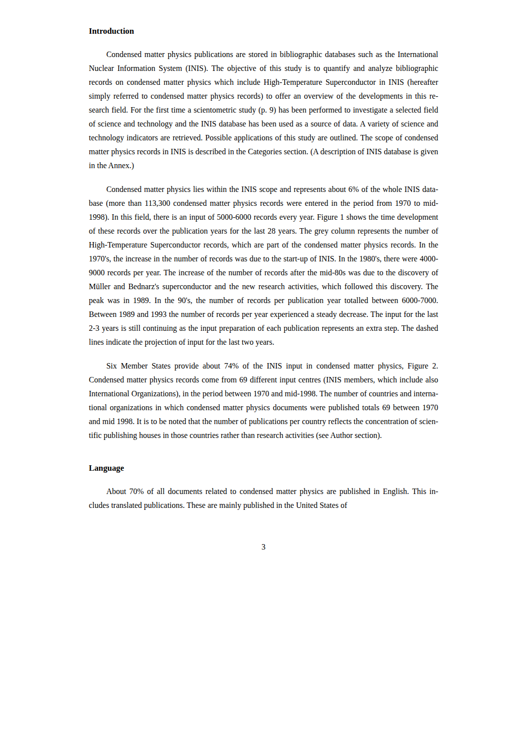Introduction
Condensed matter physics publications are stored in bibliographic databases such as the International Nuclear Information System (INIS). The objective of this study is to quantify and analyze bibliographic records on condensed matter physics which include High-Temperature Superconductor in INIS (hereafter simply referred to condensed matter physics records) to offer an overview of the developments in this research field. For the first time a scientometric study (p. 9) has been performed to investigate a selected field of science and technology and the INIS database has been used as a source of data. A variety of science and technology indicators are retrieved. Possible applications of this study are outlined. The scope of condensed matter physics records in INIS is described in the Categories section. (A description of INIS database is given in the Annex.)
Condensed matter physics lies within the INIS scope and represents about 6% of the whole INIS database (more than 113,300 condensed matter physics records were entered in the period from 1970 to mid-1998). In this field, there is an input of 5000-6000 records every year. Figure 1 shows the time development of these records over the publication years for the last 28 years. The grey column represents the number of High-Temperature Superconductor records, which are part of the condensed matter physics records. In the 1970's, the increase in the number of records was due to the start-up of INIS. In the 1980's, there were 4000-9000 records per year. The increase of the number of records after the mid-80s was due to the discovery of Müller and Bednarz's superconductor and the new research activities, which followed this discovery. The peak was in 1989. In the 90's, the number of records per publication year totalled between 6000-7000. Between 1989 and 1993 the number of records per year experienced a steady decrease. The input for the last 2-3 years is still continuing as the input preparation of each publication represents an extra step. The dashed lines indicate the projection of input for the last two years.
Six Member States provide about 74% of the INIS input in condensed matter physics, Figure 2. Condensed matter physics records come from 69 different input centres (INIS members, which include also International Organizations), in the period between 1970 and mid-1998. The number of countries and international organizations in which condensed matter physics documents were published totals 69 between 1970 and mid 1998. It is to be noted that the number of publications per country reflects the concentration of scientific publishing houses in those countries rather than research activities (see Author section).
Language
About 70% of all documents related to condensed matter physics are published in English. This includes translated publications. These are mainly published in the United States of
3